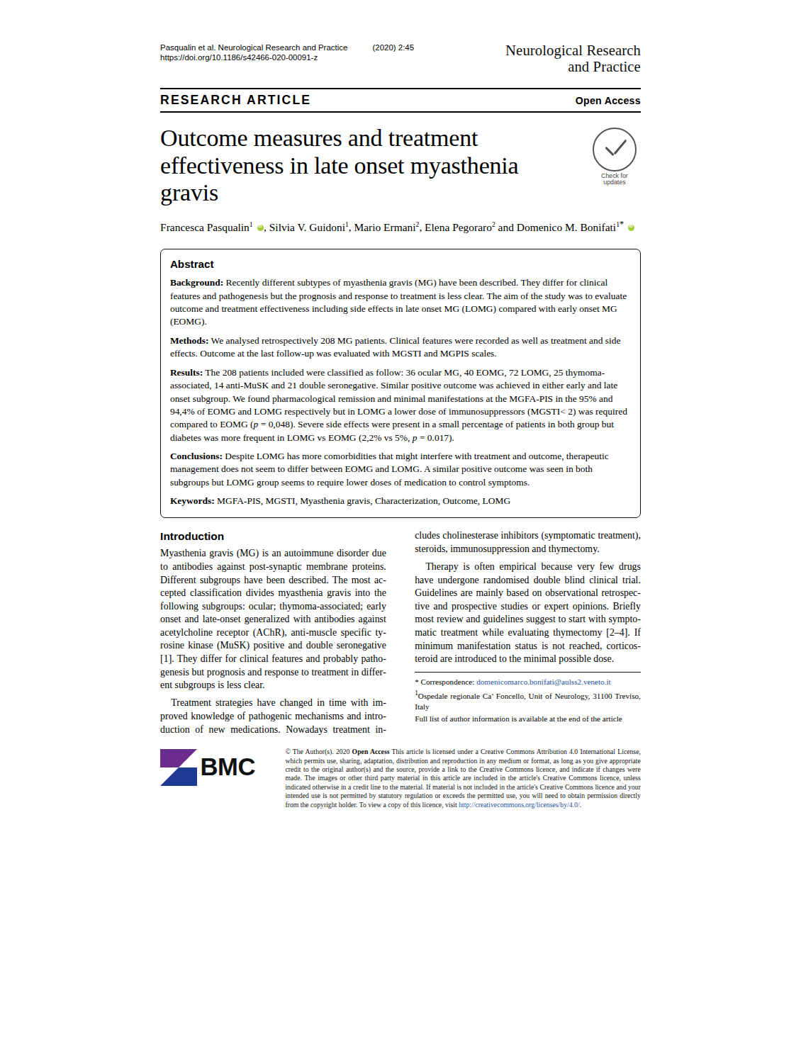Pasqualin et al. Neurological Research and Practice (2020) 2:45
https://doi.org/10.1186/s42466-020-00091-z
Neurological Research and Practice
RESEARCH ARTICLE
Open Access
Outcome measures and treatment effectiveness in late onset myasthenia gravis
Check for
updates
Francesca Pasqualin1 , Silvia V. Guidoni1, Mario Ermani2, Elena Pegoraro2 and Domenico M. Bonifati1*
Abstract
Background: Recently different subtypes of myasthenia gravis (MG) have been described. They differ for clinical features and pathogenesis but the prognosis and response to treatment is less clear. The aim of the study was to evaluate outcome and treatment effectiveness including side effects in late onset MG (LOMG) compared with early onset MG (EOMG).
Methods: We analysed retrospectively 208 MG patients. Clinical features were recorded as well as treatment and side effects. Outcome at the last follow-up was evaluated with MGSTI and MGPIS scales.
Results: The 208 patients included were classified as follow: 36 ocular MG, 40 EOMG, 72 LOMG, 25 thymoma-associated, 14 anti-MuSK and 21 double seronegative. Similar positive outcome was achieved in either early and late onset subgroup. We found pharmacological remission and minimal manifestations at the MGFA-PIS in the 95% and 94,4% of EOMG and LOMG respectively but in LOMG a lower dose of immunosuppressors (MGSTI< 2) was required compared to EOMG (p = 0,048). Severe side effects were present in a small percentage of patients in both group but diabetes was more frequent in LOMG vs EOMG (2,2% vs 5%, p = 0.017).
Conclusions: Despite LOMG has more comorbidities that might interfere with treatment and outcome, therapeutic management does not seem to differ between EOMG and LOMG. A similar positive outcome was seen in both subgroups but LOMG group seems to require lower doses of medication to control symptoms.
Keywords: MGFA-PIS, MGSTI, Myasthenia gravis, Characterization, Outcome, LOMG
Introduction
Myasthenia gravis (MG) is an autoimmune disorder due to antibodies against post-synaptic membrane proteins. Different subgroups have been described. The most accepted classification divides myasthenia gravis into the following subgroups: ocular; thymoma-associated; early onset and late-onset generalized with antibodies against acetylcholine receptor (AChR), anti-muscle specific tyrosine kinase (MuSK) positive and double seronegative [1]. They differ for clinical features and probably pathogenesis but prognosis and response to treatment in different subgroups is less clear.
Treatment strategies have changed in time with improved knowledge of pathogenic mechanisms and introduction of new medications. Nowadays treatment includes cholinesterase inhibitors (symptomatic treatment), steroids, immunosuppression and thymectomy.
Therapy is often empirical because very few drugs have undergone randomised double blind clinical trial. Guidelines are mainly based on observational retrospective and prospective studies or expert opinions. Briefly most review and guidelines suggest to start with symptomatic treatment while evaluating thymectomy [2–4]. If minimum manifestation status is not reached, corticosteroid are introduced to the minimal possible dose.
* Correspondence: domenicomarco.bonifati@aulss2.veneto.it
1Ospedale regionale Ca’ Foncello, Unit of Neurology, 31100 Treviso, Italy
Full list of author information is available at the end of the article
BMC
© The Author(s). 2020 Open Access This article is licensed under a Creative Commons Attribution 4.0 International License, which permits use, sharing, adaptation, distribution and reproduction in any medium or format, as long as you give appropriate credit to the original author(s) and the source, provide a link to the Creative Commons licence, and indicate if changes were made. The images or other third party material in this article are included in the article's Creative Commons licence, unless indicated otherwise in a credit line to the material. If material is not included in the article's Creative Commons licence and your intended use is not permitted by statutory regulation or exceeds the permitted use, you will need to obtain permission directly from the copyright holder. To view a copy of this licence, visit http://creativecommons.org/licenses/by/4.0/.